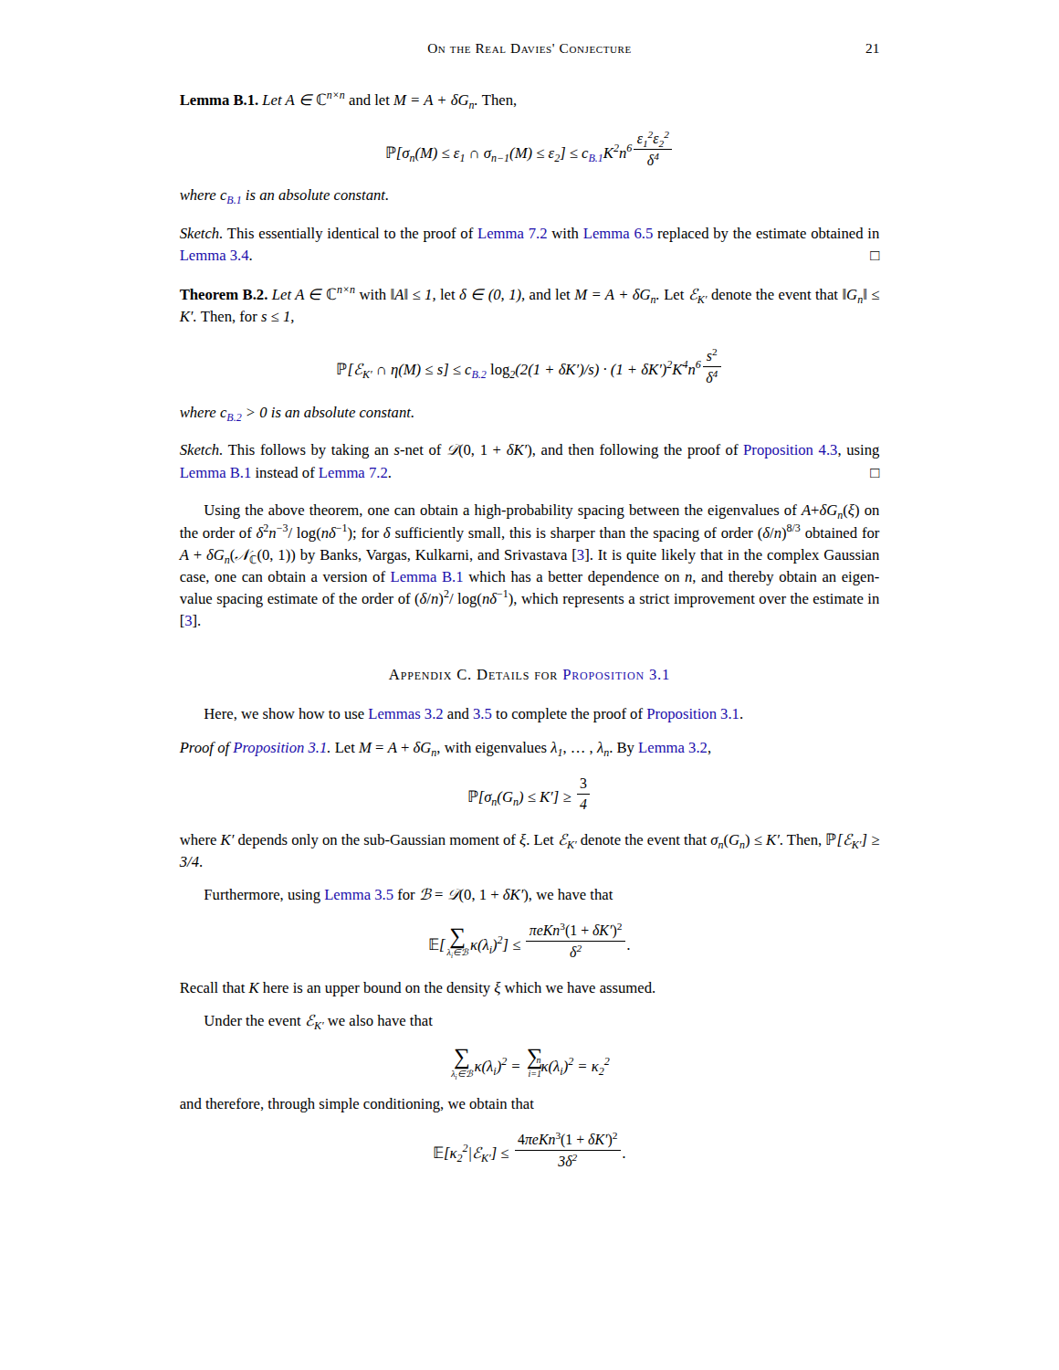On the Real Davies' Conjecture 21
Lemma B.1. Let A ∈ ℂn×n and let M = A + δGn. Then,
ℙ[σn(M) ≤ ε1 ∩ σn−1(M) ≤ ε2] ≤ cB.1 K2n6ε12ε22 δ4
where cB.1 is an absolute constant.
Sketch. This essentially identical to the proof of Lemma 7.2 with Lemma 6.5 replaced by the estimate obtained in Lemma 3.4. □
Theorem B.2. Let A ∈ ℂn×n with ‖A‖ ≤ 1, let δ ∈ (0, 1), and let M = A + δGn. Let ℰK′ denote the event that ‖Gn‖ ≤ K′. Then, for s ≤ 1,
ℙ[ℰK′ ∩ η(M) ≤ s] ≤ cB.2 log2(2(1 + δK′)/s) · (1 + δK′)2K4n6s2 δ4
where cB.2 > 0 is an absolute constant.
Sketch. This follows by taking an s-net of 𝒟(0, 1 + δK′), and then following the proof of Proposition 4.3, using Lemma B.1 instead of Lemma 7.2. □
Using the above theorem, one can obtain a high-probability spacing between the eigenvalues of A+δGn(ξ) on the order of δ2n−3/ log(nδ−1); for δ sufficiently small, this is sharper than the spacing of order (δ/n)8/3 obtained for A + δGn(𝒩ℂ(0, 1)) by Banks, Vargas, Kulkarni, and Srivastava [3]. It is quite likely that in the complex Gaussian case, one can obtain a version of Lemma B.1 which has a better dependence on n, and thereby obtain an eigenvalue spacing estimate of the order of (δ/n)2/ log(nδ−1), which represents a strict improvement over the estimate in [3].
Appendix C. Details for Proposition 3.1
Here, we show how to use Lemmas 3.2 and 3.5 to complete the proof of Proposition 3.1.
Proof of Proposition 3.1. Let M = A + δGn, with eigenvalues λ1, … , λn. By Lemma 3.2,
ℙ[σn(Gn) ≤ K′] ≥ 34
where K′ depends only on the sub-Gaussian moment of ξ. Let ℰK′ denote the event that σn(Gn) ≤ K′. Then, ℙ[ℰK′] ≥ 3/4.
Furthermore, using Lemma 3.5 for ℬ = 𝒟(0, 1 + δK′), we have that
𝔼[∑λi∈ℬ κ(λi)2] ≤ πeKn3(1 + δK′)2 δ2.
Recall that K here is an upper bound on the density ξ which we have assumed.
Under the event ℰK′ we also have that
∑λi∈ℬ κ(λi)2 = ∑i=1nκ(λi)2 = κ22
and therefore, through simple conditioning, we obtain that
𝔼[κ22|ℰK′] ≤ 4πeKn3(1 + δK′)23δ2.